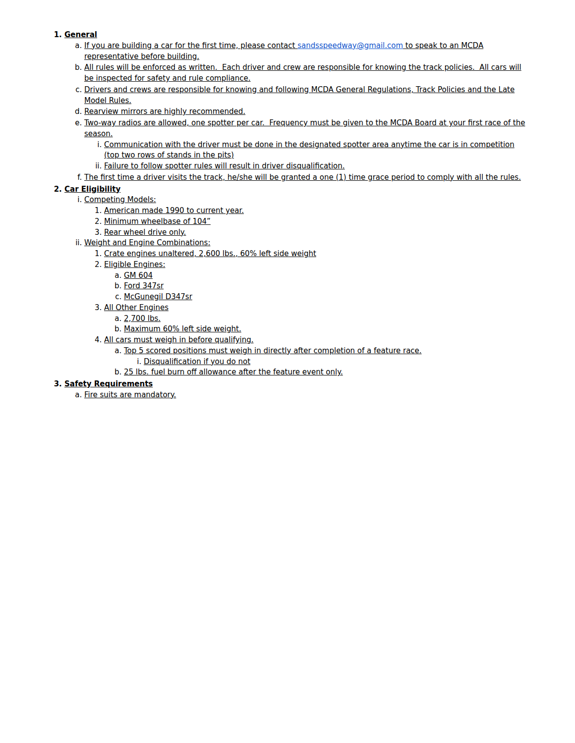General
If you are building a car for the first time, please contact sandsspeedway@gmail.com to speak to an MCDA representative before building.
All rules will be enforced as written. Each driver and crew are responsible for knowing the track policies. All cars will be inspected for safety and rule compliance.
Drivers and crews are responsible for knowing and following MCDA General Regulations, Track Policies and the Late Model Rules.
Rearview mirrors are highly recommended.
Two-way radios are allowed, one spotter per car. Frequency must be given to the MCDA Board at your first race of the season.
Communication with the driver must be done in the designated spotter area anytime the car is in competition (top two rows of stands in the pits)
Failure to follow spotter rules will result in driver disqualification.
The first time a driver visits the track, he/she will be granted a one (1) time grace period to comply with all the rules.
Car Eligibility
Competing Models:
American made 1990 to current year.
Minimum wheelbase of 104”
Rear wheel drive only.
Weight and Engine Combinations:
Crate engines unaltered, 2,600 lbs., 60% left side weight
Eligible Engines:
GM 604
Ford 347sr
McGunegil D347sr
All Other Engines
2,700 lbs.
Maximum 60% left side weight.
All cars must weigh in before qualifying.
Top 5 scored positions must weigh in directly after completion of a feature race.
Disqualification if you do not
25 lbs. fuel burn off allowance after the feature event only.
Safety Requirements
Fire suits are mandatory.